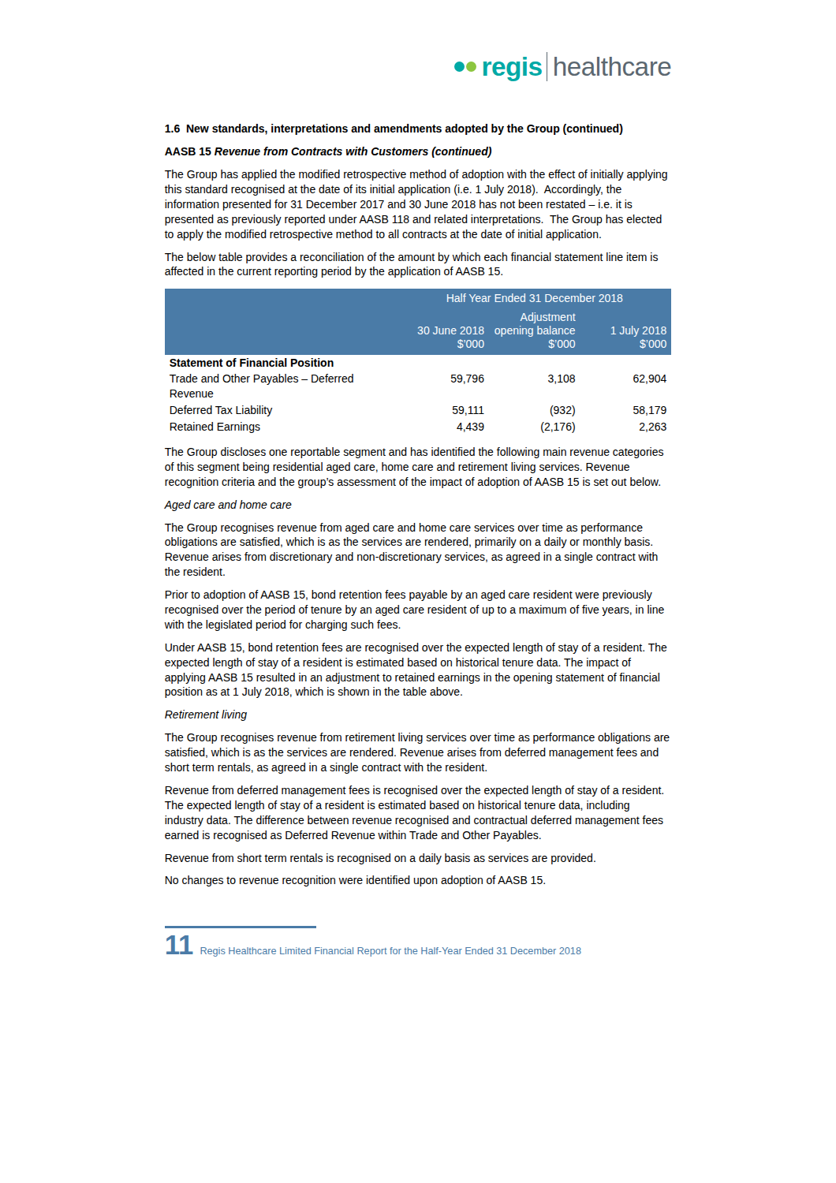regishealthcare
1.6 New standards, interpretations and amendments adopted by the Group (continued)
AASB 15 Revenue from Contracts with Customers (continued)
The Group has applied the modified retrospective method of adoption with the effect of initially applying this standard recognised at the date of its initial application (i.e. 1 July 2018). Accordingly, the information presented for 31 December 2017 and 30 June 2018 has not been restated – i.e. it is presented as previously reported under AASB 118 and related interpretations. The Group has elected to apply the modified retrospective method to all contracts at the date of initial application.
The below table provides a reconciliation of the amount by which each financial statement line item is affected in the current reporting period by the application of AASB 15.
| | Half Year Ended 31 December 2018 |
| --- | --- |
| | 30 June 2018 $’000 | Adjustment opening balance $’000 | 1 July 2018 $’000 |
| Statement of Financial Position | | | |
| Trade and Other Payables – Deferred Revenue | 59,796 | 3,108 | 62,904 |
| Deferred Tax Liability | 59,111 | (932) | 58,179 |
| Retained Earnings | 4,439 | (2,176) | 2,263 |
The Group discloses one reportable segment and has identified the following main revenue categories of this segment being residential aged care, home care and retirement living services. Revenue recognition criteria and the group’s assessment of the impact of adoption of AASB 15 is set out below.
Aged care and home care
The Group recognises revenue from aged care and home care services over time as performance obligations are satisfied, which is as the services are rendered, primarily on a daily or monthly basis. Revenue arises from discretionary and non-discretionary services, as agreed in a single contract with the resident.
Prior to adoption of AASB 15, bond retention fees payable by an aged care resident were previously recognised over the period of tenure by an aged care resident of up to a maximum of five years, in line with the legislated period for charging such fees.
Under AASB 15, bond retention fees are recognised over the expected length of stay of a resident. The expected length of stay of a resident is estimated based on historical tenure data. The impact of applying AASB 15 resulted in an adjustment to retained earnings in the opening statement of financial position as at 1 July 2018, which is shown in the table above.
Retirement living
The Group recognises revenue from retirement living services over time as performance obligations are satisfied, which is as the services are rendered. Revenue arises from deferred management fees and short term rentals, as agreed in a single contract with the resident.
Revenue from deferred management fees is recognised over the expected length of stay of a resident. The expected length of stay of a resident is estimated based on historical tenure data, including industry data. The difference between revenue recognised and contractual deferred management fees earned is recognised as Deferred Revenue within Trade and Other Payables.
Revenue from short term rentals is recognised on a daily basis as services are provided.
No changes to revenue recognition were identified upon adoption of AASB 15.
11 Regis Healthcare Limited Financial Report for the Half-Year Ended 31 December 2018